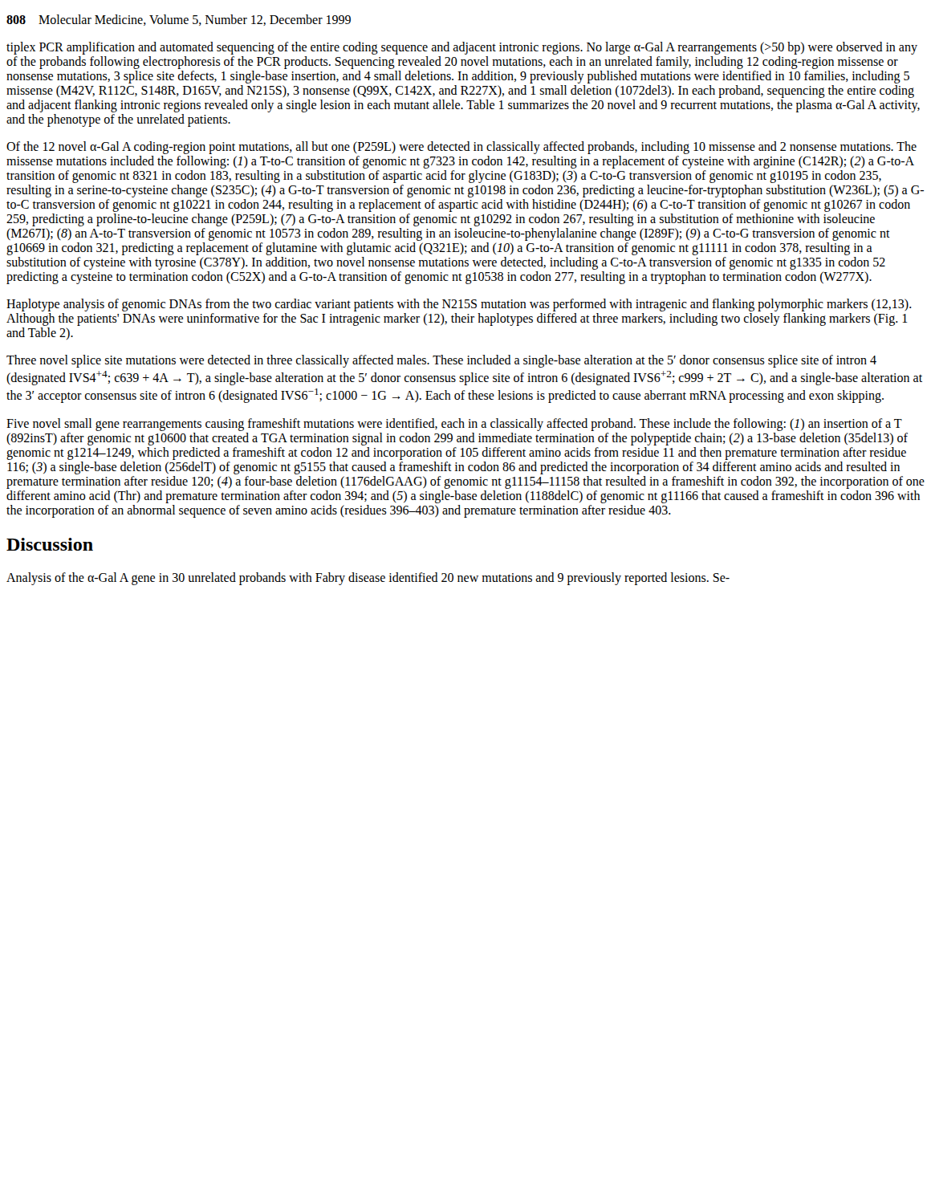808 Molecular Medicine, Volume 5, Number 12, December 1999
tiplex PCR amplification and automated sequencing of the entire coding sequence and adjacent intronic regions. No large α-Gal A rearrangements (>50 bp) were observed in any of the probands following electrophoresis of the PCR products. Sequencing revealed 20 novel mutations, each in an unrelated family, including 12 coding-region missense or nonsense mutations, 3 splice site defects, 1 single-base insertion, and 4 small deletions. In addition, 9 previously published mutations were identified in 10 families, including 5 missense (M42V, R112C, S148R, D165V, and N215S), 3 nonsense (Q99X, C142X, and R227X), and 1 small deletion (1072del3). In each proband, sequencing the entire coding and adjacent flanking intronic regions revealed only a single lesion in each mutant allele. Table 1 summarizes the 20 novel and 9 recurrent mutations, the plasma α-Gal A activity, and the phenotype of the unrelated patients.
Of the 12 novel α-Gal A coding-region point mutations, all but one (P259L) were detected in classically affected probands, including 10 missense and 2 nonsense mutations. The missense mutations included the following: (1) a T-to-C transition of genomic nt g7323 in codon 142, resulting in a replacement of cysteine with arginine (C142R); (2) a G-to-A transition of genomic nt 8321 in codon 183, resulting in a substitution of aspartic acid for glycine (G183D); (3) a C-to-G transversion of genomic nt g10195 in codon 235, resulting in a serine-to-cysteine change (S235C); (4) a G-to-T transversion of genomic nt g10198 in codon 236, predicting a leucine-for-tryptophan substitution (W236L); (5) a G-to-C transversion of genomic nt g10221 in codon 244, resulting in a replacement of aspartic acid with histidine (D244H); (6) a C-to-T transition of genomic nt g10267 in codon 259, predicting a proline-to-leucine change (P259L); (7) a G-to-A transition of genomic nt g10292 in codon 267, resulting in a substitution of methionine with isoleucine (M267I); (8) an A-to-T transversion of genomic nt 10573 in codon 289, resulting in an isoleucine-to-phenylalanine change (I289F); (9) a C-to-G transversion of genomic nt g10669 in codon 321, predicting a replacement of glutamine with glutamic acid (Q321E); and (10) a G-to-A transition of genomic nt g11111 in codon 378, resulting in a substitution of cysteine with tyrosine (C378Y). In addition, two novel nonsense mutations were detected, including a C-to-A transversion of genomic nt g1335 in codon 52 predicting a cysteine to termination codon (C52X) and a G-to-A transition of genomic nt g10538 in codon 277, resulting in a tryptophan to termination codon (W277X).
Haplotype analysis of genomic DNAs from the two cardiac variant patients with the N215S mutation was performed with intragenic and flanking polymorphic markers (12,13). Although the patients' DNAs were uninformative for the Sac I intragenic marker (12), their haplotypes differed at three markers, including two closely flanking markers (Fig. 1 and Table 2).
Three novel splice site mutations were detected in three classically affected males. These included a single-base alteration at the 5′ donor consensus splice site of intron 4 (designated IVS4+4; c639 + 4A → T), a single-base alteration at the 5′ donor consensus splice site of intron 6 (designated IVS6+2; c999 + 2T → C), and a single-base alteration at the 3′ acceptor consensus site of intron 6 (designated IVS6−1; c1000 − 1G → A). Each of these lesions is predicted to cause aberrant mRNA processing and exon skipping.
Five novel small gene rearrangements causing frameshift mutations were identified, each in a classically affected proband. These include the following: (1) an insertion of a T (892insT) after genomic nt g10600 that created a TGA termination signal in codon 299 and immediate termination of the polypeptide chain; (2) a 13-base deletion (35del13) of genomic nt g1214–1249, which predicted a frameshift at codon 12 and incorporation of 105 different amino acids from residue 11 and then premature termination after residue 116; (3) a single-base deletion (256delT) of genomic nt g5155 that caused a frameshift in codon 86 and predicted the incorporation of 34 different amino acids and resulted in premature termination after residue 120; (4) a four-base deletion (1176delGAAG) of genomic nt g11154–11158 that resulted in a frameshift in codon 392, the incorporation of one different amino acid (Thr) and premature termination after codon 394; and (5) a single-base deletion (1188delC) of genomic nt g11166 that caused a frameshift in codon 396 with the incorporation of an abnormal sequence of seven amino acids (residues 396–403) and premature termination after residue 403.
Discussion
Analysis of the α-Gal A gene in 30 unrelated probands with Fabry disease identified 20 new mutations and 9 previously reported lesions. Se-